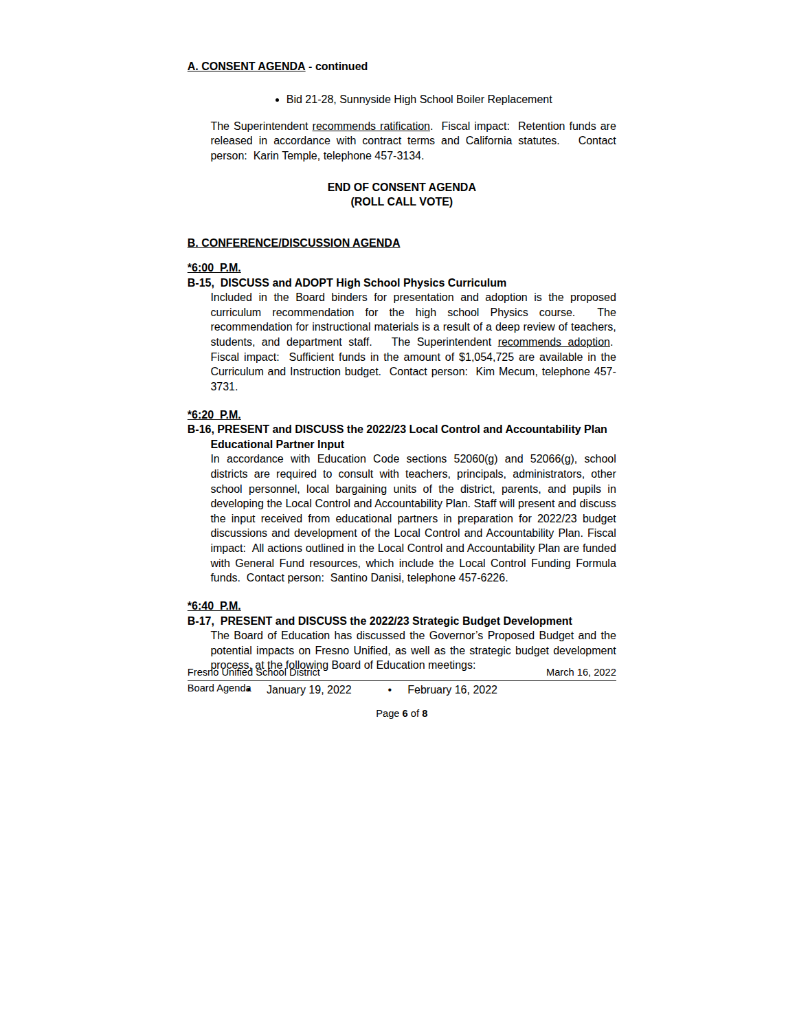A. CONSENT AGENDA
- continued
Bid 21-28, Sunnyside High School Boiler Replacement
The Superintendent recommends ratification. Fiscal impact: Retention funds are released in accordance with contract terms and California statutes. Contact person: Karin Temple, telephone 457-3134.
END OF CONSENT AGENDA
(ROLL CALL VOTE)
B. CONFERENCE/DISCUSSION AGENDA
*6:00 P.M.
B-15, DISCUSS and ADOPT High School Physics Curriculum
Included in the Board binders for presentation and adoption is the proposed curriculum recommendation for the high school Physics course. The recommendation for instructional materials is a result of a deep review of teachers, students, and department staff. The Superintendent recommends adoption. Fiscal impact: Sufficient funds in the amount of $1,054,725 are available in the Curriculum and Instruction budget. Contact person: Kim Mecum, telephone 457-3731.
*6:20 P.M.
B-16, PRESENT and DISCUSS the 2022/23 Local Control and Accountability Plan
Educational Partner Input
In accordance with Education Code sections 52060(g) and 52066(g), school districts are required to consult with teachers, principals, administrators, other school personnel, local bargaining units of the district, parents, and pupils in developing the Local Control and Accountability Plan. Staff will present and discuss the input received from educational partners in preparation for 2022/23 budget discussions and development of the Local Control and Accountability Plan. Fiscal impact: All actions outlined in the Local Control and Accountability Plan are funded with General Fund resources, which include the Local Control Funding Formula funds. Contact person: Santino Danisi, telephone 457-6226.
*6:40 P.M.
B-17, PRESENT and DISCUSS the 2022/23 Strategic Budget Development
The Board of Education has discussed the Governor’s Proposed Budget and the potential impacts on Fresno Unified, as well as the strategic budget development process, at the following Board of Education meetings:
| • January 19, 2022 | • February 16, 2022 |
Fresno Unified School District March 16, 2022
Board Agenda
Page 6 of 8